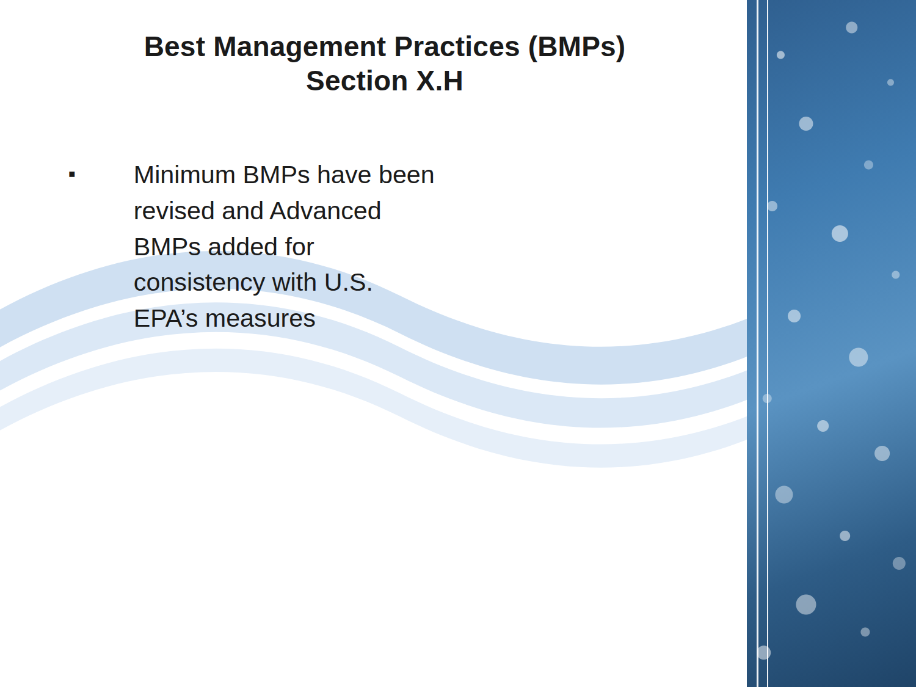Best Management Practices (BMPs)
Section X.H
Minimum BMPs have been revised and Advanced BMPs added for consistency with U.S. EPA’s measures